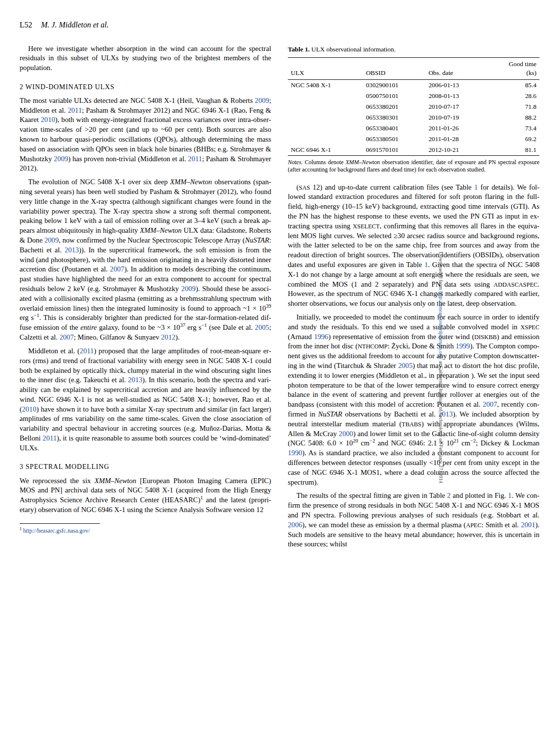L52 M. J. Middleton et al.
Here we investigate whether absorption in the wind can account for the spectral residuals in this subset of ULXs by studying two of the brightest members of the population.
2 Wind-dominated ULXs
The most variable ULXs detected are NGC 5408 X-1 (Heil, Vaughan & Roberts 2009; Middleton et al. 2011; Pasham & Strohmayer 2012) and NGC 6946 X-1 (Rao, Feng & Kaaret 2010), both with energy-integrated fractional excess variances over intra-observation time-scales of >20 per cent (and up to ~60 per cent). Both sources are also known to harbour quasi-periodic oscillations (QPOs), although determining the mass based on association with QPOs seen in black hole binaries (BHBs; e.g. Strohmayer & Mushotzky 2009) has proven non-trivial (Middleton et al. 2011; Pasham & Strohmayer 2012).
The evolution of NGC 5408 X-1 over six deep XMM–Newton observations (spanning several years) has been well studied by Pasham & Strohmayer (2012), who found very little change in the X-ray spectra (although significant changes were found in the variability power spectra). The X-ray spectra show a strong soft thermal component, peaking below 1 keV with a tail of emission rolling over at 3–4 keV (such a break appears almost ubiquitously in high-quality XMM–Newton ULX data: Gladstone, Roberts & Done 2009, now confirmed by the Nuclear Spectroscopic Telescope Array (NuSTAR: Bachetti et al. 2013)). In the supercritical framework, the soft emission is from the wind (and photosphere), with the hard emission originating in a heavily distorted inner accretion disc (Poutanen et al. 2007). In addition to models describing the continuum, past studies have highlighted the need for an extra component to account for spectral residuals below 2 keV (e.g. Strohmayer & Mushotzky 2009). Should these be associated with a collisionally excited plasma (emitting as a brehmsstrahlung spectrum with overlaid emission lines) then the integrated luminosity is found to approach ~1 × 1039 erg s−1. This is considerably brighter than predicted for the star-formation-related diffuse emission of the entire galaxy, found to be ~3 × 1037 erg s−1 (see Dale et al. 2005; Calzetti et al. 2007; Mineo, Gilfanov & Sunyaev 2012).
Middleton et al. (2011) proposed that the large amplitudes of root-mean-square errors (rms) and trend of fractional variability with energy seen in NGC 5408 X-1 could both be explained by optically thick, clumpy material in the wind obscuring sight lines to the inner disc (e.g. Takeuchi et al. 2013). In this scenario, both the spectra and variability can be explained by supercritical accretion and are heavily influenced by the wind. NGC 6946 X-1 is not as well-studied as NGC 5408 X-1; however, Rao et al. (2010) have shown it to have both a similar X-ray spectrum and similar (in fact larger) amplitudes of rms variability on the same time-scales. Given the close association of variability and spectral behaviour in accreting sources (e.g. Muñoz-Darias, Motta & Belloni 2011), it is quite reasonable to assume both sources could be ‘wind-dominated’ ULXs.
3 Spectral modelling
We reprocessed the six XMM–Newton [European Photon Imaging Camera (EPIC) MOS and PN] archival data sets of NGC 5408 X-1 (acquired from the High Energy Astrophysics Science Archive Research Center (HEASARC)1 and the latest (proprietary) observation of NGC 6946 X-1 using the Science Analysis Software version 12
1 http://heasarc.gsfc.nasa.gov/
Table 1. ULX observational information.
| ULX | OBSID | Obs. date | Good time (ks) |
| --- | --- | --- | --- |
| NGC 5408 X-1 | 0302900101 | 2006-01-13 | 85.4 |
| | 0500750101 | 2008-01-13 | 28.6 |
| | 0653380201 | 2010-07-17 | 71.8 |
| | 0653380301 | 2010-07-19 | 88.2 |
| | 0653380401 | 2011-01-26 | 73.4 |
| | 0653380501 | 2011-01-28 | 69.2 |
| NGC 6946 X-1 | 0691570101 | 2012-10-21 | 81.1 |
Notes. Columns denote XMM–Newton observation identifier, date of exposure and PN spectral exposure (after accounting for background flares and dead time) for each observation studied.
(sas 12) and up-to-date current calibration files (see Table 1 for details). We followed standard extraction procedures and filtered for soft proton flaring in the full-field, high-energy (10–15 keV) background, extracting good time intervals (GTI). As the PN has the highest response to these events, we used the PN GTI as input in extracting spectra using xselect, confirming that this removes all flares in the equivalent MOS light curves. We selected ≥30 arcsec radius source and background regions, with the latter selected to be on the same chip, free from sources and away from the readout direction of bright sources. The observation identifiers (OBSIDs), observation dates and useful exposures are given in Table 1. Given that the spectra of NGC 5408 X-1 do not change by a large amount at soft energies where the residuals are seen, we combined the MOS (1 and 2 separately) and PN data sets using addascaspec. However, as the spectrum of NGC 6946 X-1 changes markedly compared with earlier, shorter observations, we focus our analysis only on the latest, deep observation.
Initially, we proceeded to model the continuum for each source in order to identify and study the residuals. To this end we used a suitable convolved model in xspec (Arnaud 1996) representative of emission from the outer wind (diskbb) and emission from the inner hot disc (nthcomp: Życki, Done & Smith 1999). The Compton component gives us the additional freedom to account for any putative Compton downscattering in the wind (Titarchuk & Shrader 2005) that may act to distort the hot disc profile, extending it to lower energies (Middleton et al., in preparation ). We set the input seed photon temperature to be that of the lower temperature wind to ensure correct energy balance in the event of scattering and prevent further rollover at energies out of the bandpass (consistent with this model of accretion: Poutanen et al. 2007, recently confirmed in NuSTAR observations by Bachetti et al. 2013). We included absorption by neutral interstellar medium material (tbabs) with appropriate abundances (Wilms, Allen & McCray 2000) and lower limit set to the Galactic line-of-sight column density (NGC 5408: 6.0 × 1020 cm−2 and NGC 6946: 2.1 × 1021 cm−2; Dickey & Lockman 1990). As is standard practice, we also included a constant component to account for differences between detector responses (usually <10 per cent from unity except in the case of NGC 6946 X-1 MOS1, where a dead column across the source affected the spectrum).
The results of the spectral fitting are given in Table 2 and plotted in Fig. 1. We confirm the presence of strong residuals in both NGC 5408 X-1 and NGC 6946 X-1 MOS and PN spectra. Following previous analyses of such residuals (e.g. Stobbart et al. 2006), we can model these as emission by a thermal plasma (apec: Smith et al. 2001). Such models are sensitive to the heavy metal abundance; however, this is uncertain in these sources; whilst
Downloaded from http://mnrasl.oxfordjournals.org/ at California Institute of Technology on February 27, 2014